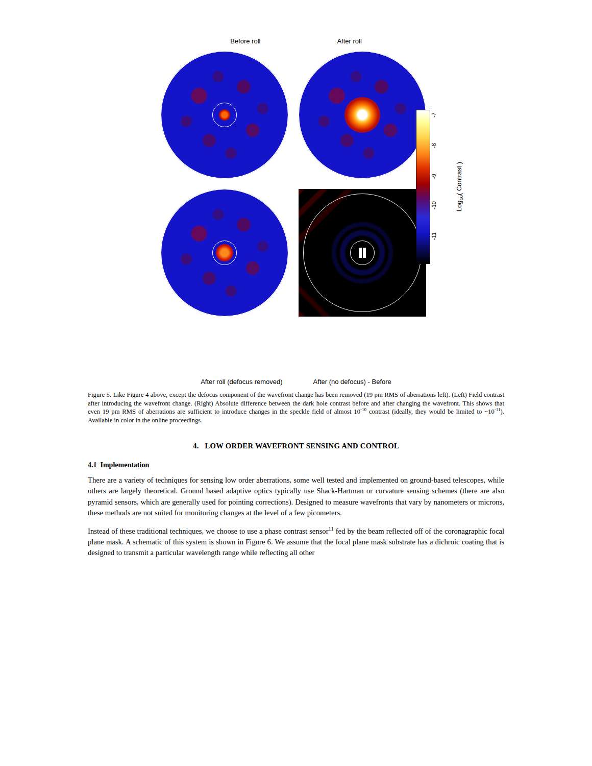Before roll
After roll
-7 -8 -9 -10 -11
Log10( Contrast )
After roll (defocus removed)
After (no defocus) - Before
Figure 5. Like Figure 4 above, except the defocus component of the wavefront change has been removed (19 pm RMS of aberrations left). (Left) Field contrast after introducing the wavefront change. (Right) Absolute difference between the dark hole contrast before and after changing the wavefront. This shows that even 19 pm RMS of aberrations are sufficient to introduce changes in the speckle field of almost 10-10 contrast (ideally, they would be limited to ~10-11). Available in color in the online proceedings.
4. LOW ORDER WAVEFRONT SENSING AND CONTROL
4.1 Implementation
There are a variety of techniques for sensing low order aberrations, some well tested and implemented on ground-based telescopes, while others are largely theoretical. Ground based adaptive optics typically use Shack-Hartman or curvature sensing schemes (there are also pyramid sensors, which are generally used for pointing corrections). Designed to measure wavefronts that vary by nanometers or microns, these methods are not suited for monitoring changes at the level of a few picometers.
Instead of these traditional techniques, we choose to use a phase contrast sensor11 fed by the beam reflected off of the coronagraphic focal plane mask. A schematic of this system is shown in Figure 6. We assume that the focal plane mask substrate has a dichroic coating that is designed to transmit a particular wavelength range while reflecting all other